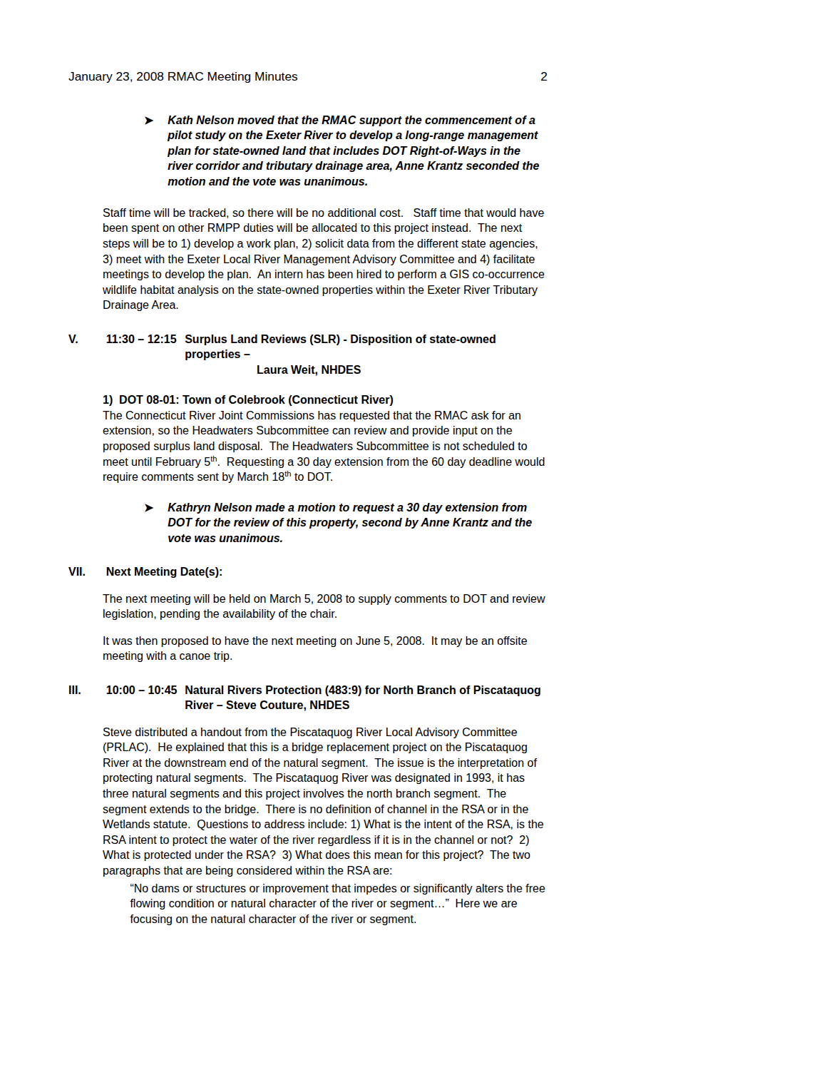January 23, 2008 RMAC Meeting Minutes 2
Kath Nelson moved that the RMAC support the commencement of a pilot study on the Exeter River to develop a long-range management plan for state-owned land that includes DOT Right-of-Ways in the river corridor and tributary drainage area, Anne Krantz seconded the motion and the vote was unanimous.
Staff time will be tracked, so there will be no additional cost. Staff time that would have been spent on other RMPP duties will be allocated to this project instead. The next steps will be to 1) develop a work plan, 2) solicit data from the different state agencies, 3) meet with the Exeter Local River Management Advisory Committee and 4) facilitate meetings to develop the plan. An intern has been hired to perform a GIS co-occurrence wildlife habitat analysis on the state-owned properties within the Exeter River Tributary Drainage Area.
V. 11:30 – 12:15 Surplus Land Reviews (SLR) - Disposition of state-owned properties –Laura Weit, NHDES
1) DOT 08-01: Town of Colebrook (Connecticut River)
The Connecticut River Joint Commissions has requested that the RMAC ask for an extension, so the Headwaters Subcommittee can review and provide input on the proposed surplus land disposal. The Headwaters Subcommittee is not scheduled to meet until February 5th. Requesting a 30 day extension from the 60 day deadline would require comments sent by March 18th to DOT.
Kathryn Nelson made a motion to request a 30 day extension from DOT for the review of this property, second by Anne Krantz and the vote was unanimous.
VII. Next Meeting Date(s):
The next meeting will be held on March 5, 2008 to supply comments to DOT and review legislation, pending the availability of the chair.
It was then proposed to have the next meeting on June 5, 2008. It may be an offsite meeting with a canoe trip.
III. 10:00 – 10:45 Natural Rivers Protection (483:9) for North Branch of Piscataquog River – Steve Couture, NHDES
Steve distributed a handout from the Piscataquog River Local Advisory Committee (PRLAC). He explained that this is a bridge replacement project on the Piscataquog River at the downstream end of the natural segment. The issue is the interpretation of protecting natural segments. The Piscataquog River was designated in 1993, it has three natural segments and this project involves the north branch segment. The segment extends to the bridge. There is no definition of channel in the RSA or in the Wetlands statute. Questions to address include: 1) What is the intent of the RSA, is the RSA intent to protect the water of the river regardless if it is in the channel or not? 2) What is protected under the RSA? 3) What does this mean for this project? The two paragraphs that are being considered within the RSA are:
“No dams or structures or improvement that impedes or significantly alters the free flowing condition or natural character of the river or segment…” Here we are focusing on the natural character of the river or segment.